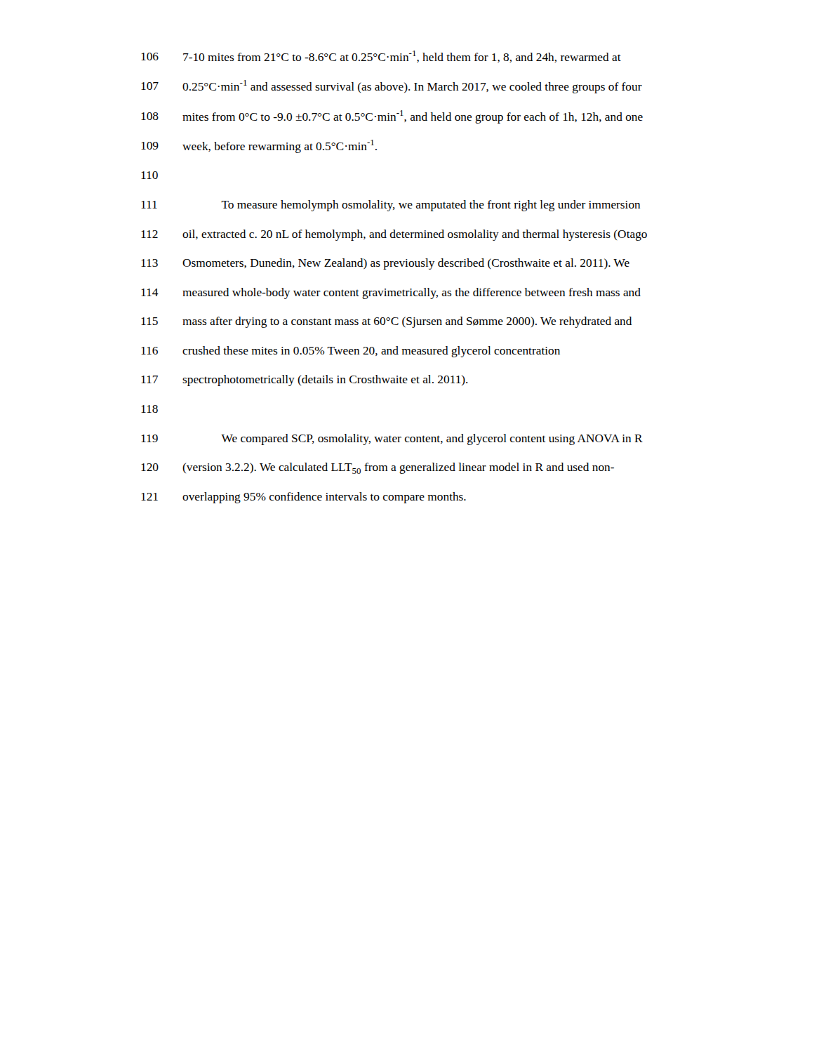106
7-10 mites from 21°C to -8.6°C at 0.25°C·min-1, held them for 1, 8, and 24h, rewarmed at
107
0.25°C·min-1 and assessed survival (as above). In March 2017, we cooled three groups of four
108
mites from 0°C to -9.0 ±0.7°C at 0.5°C·min-1, and held one group for each of 1h, 12h, and one
109
week, before rewarming at 0.5°C·min-1.
110
111
To measure hemolymph osmolality, we amputated the front right leg under immersion
112
oil, extracted c. 20 nL of hemolymph, and determined osmolality and thermal hysteresis (Otago
113
Osmometers, Dunedin, New Zealand) as previously described (Crosthwaite et al. 2011). We
114
measured whole-body water content gravimetrically, as the difference between fresh mass and
115
mass after drying to a constant mass at 60°C (Sjursen and Sømme 2000). We rehydrated and
116
crushed these mites in 0.05% Tween 20, and measured glycerol concentration
117
spectrophotometrically (details in Crosthwaite et al. 2011).
118
119
We compared SCP, osmolality, water content, and glycerol content using ANOVA in R
120
(version 3.2.2). We calculated LLT50 from a generalized linear model in R and used non-
121
overlapping 95% confidence intervals to compare months.